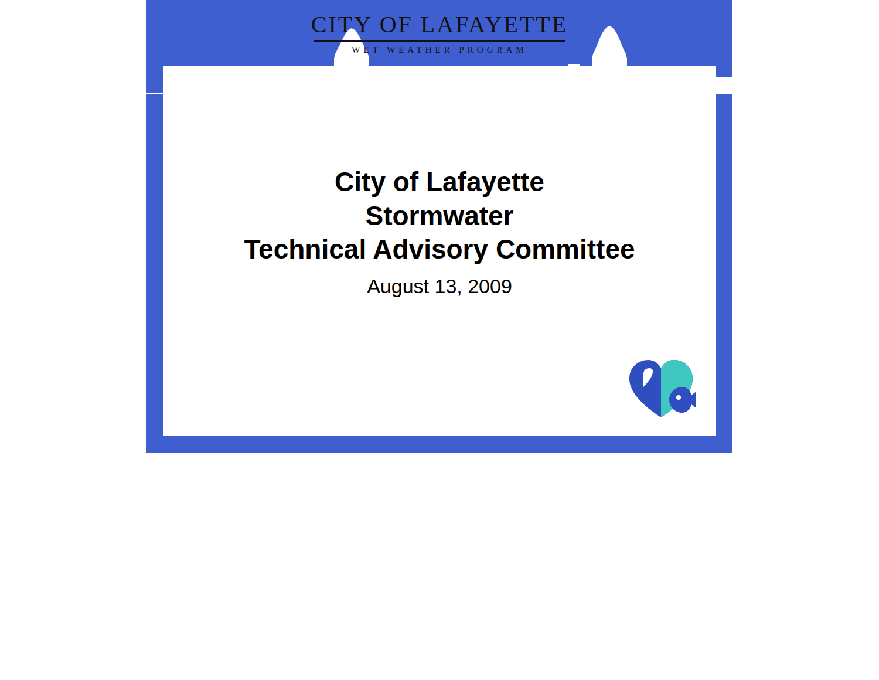CITY OF LAFAYETTE
WET WEATHER PROGRAM
City of Lafayette
Stormwater
Technical Advisory Committee
August 13, 2009